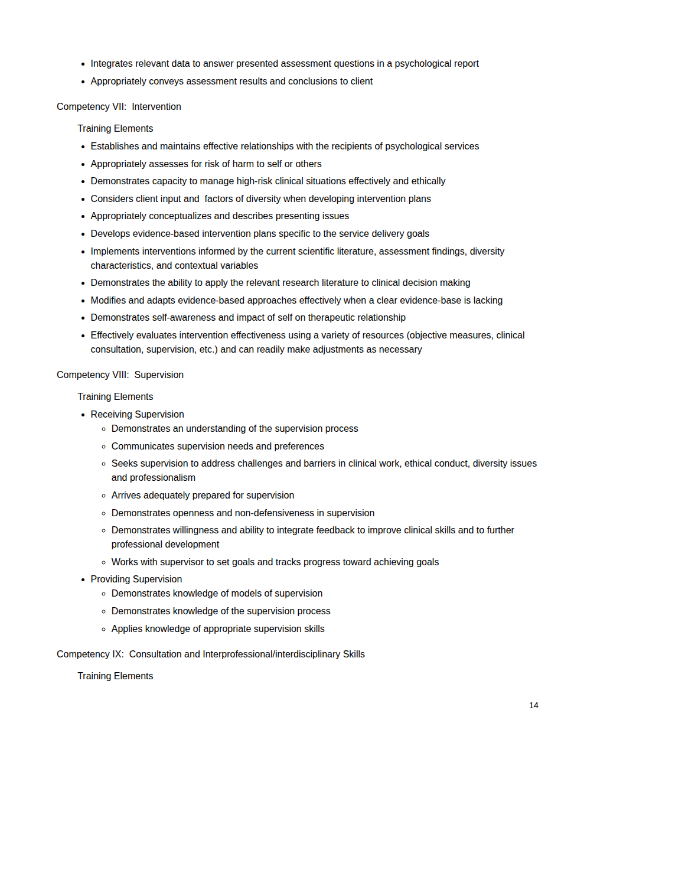Integrates relevant data to answer presented assessment questions in a psychological report
Appropriately conveys assessment results and conclusions to client
Competency VII: Intervention
Training Elements
Establishes and maintains effective relationships with the recipients of psychological services
Appropriately assesses for risk of harm to self or others
Demonstrates capacity to manage high-risk clinical situations effectively and ethically
Considers client input and factors of diversity when developing intervention plans
Appropriately conceptualizes and describes presenting issues
Develops evidence-based intervention plans specific to the service delivery goals
Implements interventions informed by the current scientific literature, assessment findings, diversity characteristics, and contextual variables
Demonstrates the ability to apply the relevant research literature to clinical decision making
Modifies and adapts evidence-based approaches effectively when a clear evidence-base is lacking
Demonstrates self-awareness and impact of self on therapeutic relationship
Effectively evaluates intervention effectiveness using a variety of resources (objective measures, clinical consultation, supervision, etc.) and can readily make adjustments as necessary
Competency VIII: Supervision
Training Elements
Receiving Supervision
Demonstrates an understanding of the supervision process
Communicates supervision needs and preferences
Seeks supervision to address challenges and barriers in clinical work, ethical conduct, diversity issues and professionalism
Arrives adequately prepared for supervision
Demonstrates openness and non-defensiveness in supervision
Demonstrates willingness and ability to integrate feedback to improve clinical skills and to further professional development
Works with supervisor to set goals and tracks progress toward achieving goals
Providing Supervision
Demonstrates knowledge of models of supervision
Demonstrates knowledge of the supervision process
Applies knowledge of appropriate supervision skills
Competency IX: Consultation and Interprofessional/interdisciplinary Skills
Training Elements
14